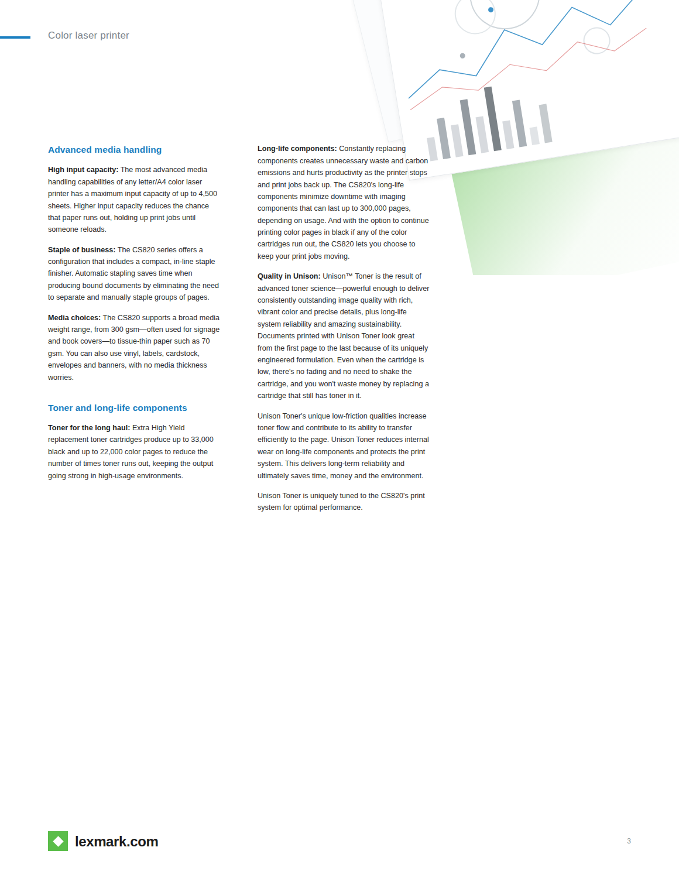Color laser printer
Advanced media handling
High input capacity: The most advanced media handling capabilities of any letter/A4 color laser printer has a maximum input capacity of up to 4,500 sheets. Higher input capacity reduces the chance that paper runs out, holding up print jobs until someone reloads.
Staple of business: The CS820 series offers a configuration that includes a compact, in-line staple finisher. Automatic stapling saves time when producing bound documents by eliminating the need to separate and manually staple groups of pages.
Media choices: The CS820 supports a broad media weight range, from 300 gsm—often used for signage and book covers—to tissue-thin paper such as 70 gsm. You can also use vinyl, labels, cardstock, envelopes and banners, with no media thickness worries.
Toner and long-life components
Toner for the long haul: Extra High Yield replacement toner cartridges produce up to 33,000 black and up to 22,000 color pages to reduce the number of times toner runs out, keeping the output going strong in high-usage environments.
Long-life components: Constantly replacing components creates unnecessary waste and carbon emissions and hurts productivity as the printer stops and print jobs back up. The CS820's long-life components minimize downtime with imaging components that can last up to 300,000 pages, depending on usage. And with the option to continue printing color pages in black if any of the color cartridges run out, the CS820 lets you choose to keep your print jobs moving.
Quality in Unison: Unison™ Toner is the result of advanced toner science—powerful enough to deliver consistently outstanding image quality with rich, vibrant color and precise details, plus long-life system reliability and amazing sustainability. Documents printed with Unison Toner look great from the first page to the last because of its uniquely engineered formulation. Even when the cartridge is low, there's no fading and no need to shake the cartridge, and you won't waste money by replacing a cartridge that still has toner in it.
Unison Toner's unique low-friction qualities increase toner flow and contribute to its ability to transfer efficiently to the page. Unison Toner reduces internal wear on long-life components and protects the print system. This delivers long-term reliability and ultimately saves time, money and the environment.
Unison Toner is uniquely tuned to the CS820's print system for optimal performance.
lexmark.com
3